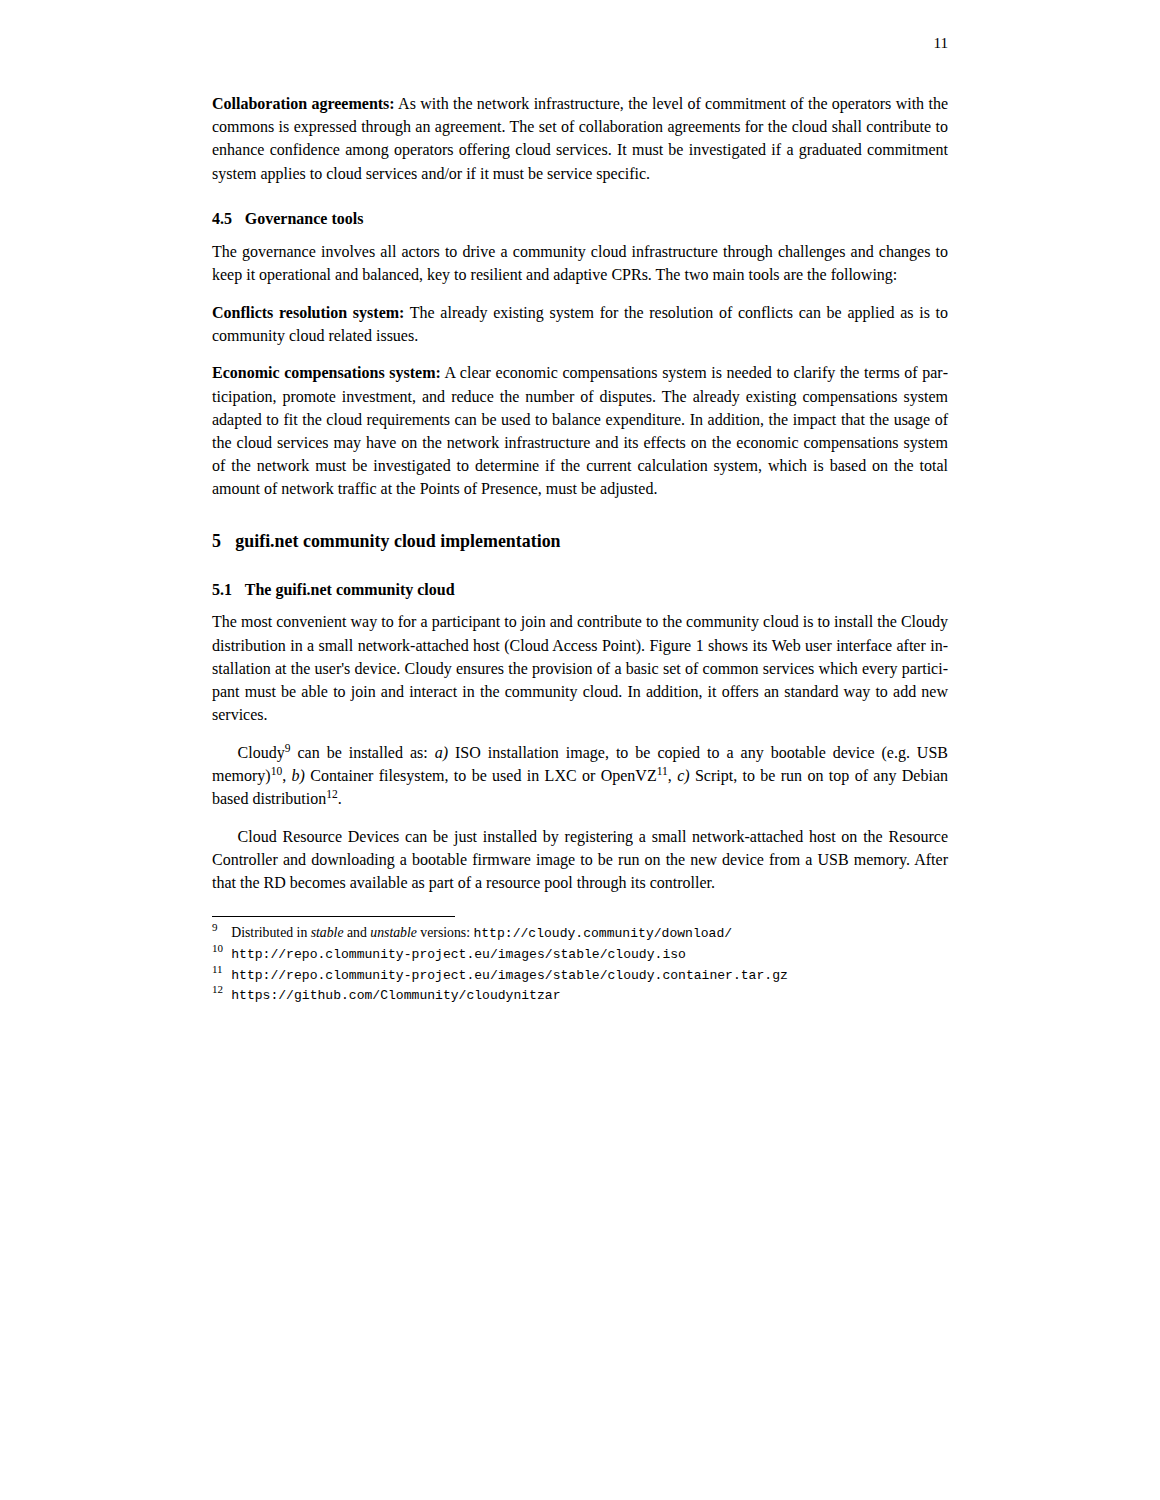11
Collaboration agreements: As with the network infrastructure, the level of commitment of the operators with the commons is expressed through an agreement. The set of collaboration agreements for the cloud shall contribute to enhance confidence among operators offering cloud services. It must be investigated if a graduated commitment system applies to cloud services and/or if it must be service specific.
4.5 Governance tools
The governance involves all actors to drive a community cloud infrastructure through challenges and changes to keep it operational and balanced, key to resilient and adaptive CPRs. The two main tools are the following:
Conflicts resolution system: The already existing system for the resolution of conflicts can be applied as is to community cloud related issues.
Economic compensations system: A clear economic compensations system is needed to clarify the terms of participation, promote investment, and reduce the number of disputes. The already existing compensations system adapted to fit the cloud requirements can be used to balance expenditure. In addition, the impact that the usage of the cloud services may have on the network infrastructure and its effects on the economic compensations system of the network must be investigated to determine if the current calculation system, which is based on the total amount of network traffic at the Points of Presence, must be adjusted.
5guifi.net community cloud implementation
5.1 The guifi.net community cloud
The most convenient way to for a participant to join and contribute to the community cloud is to install the Cloudy distribution in a small network-attached host (Cloud Access Point). Figure 1 shows its Web user interface after installation at the user's device. Cloudy ensures the provision of a basic set of common services which every participant must be able to join and interact in the community cloud. In addition, it offers an standard way to add new services.
Cloudy9 can be installed as: a) ISO installation image, to be copied to a any bootable device (e.g. USB memory)10, b) Container filesystem, to be used in LXC or OpenVZ11, c) Script, to be run on top of any Debian based distribution12.
Cloud Resource Devices can be just installed by registering a small network-attached host on the Resource Controller and downloading a bootable firmware image to be run on the new device from a USB memory. After that the RD becomes available as part of a resource pool through its controller.
9 Distributed in stable and unstable versions: http://cloudy.community/download/
10 http://repo.clommunity-project.eu/images/stable/cloudy.iso
11 http://repo.clommunity-project.eu/images/stable/cloudy.container.tar.gz
12 https://github.com/Clommunity/cloudynitzar